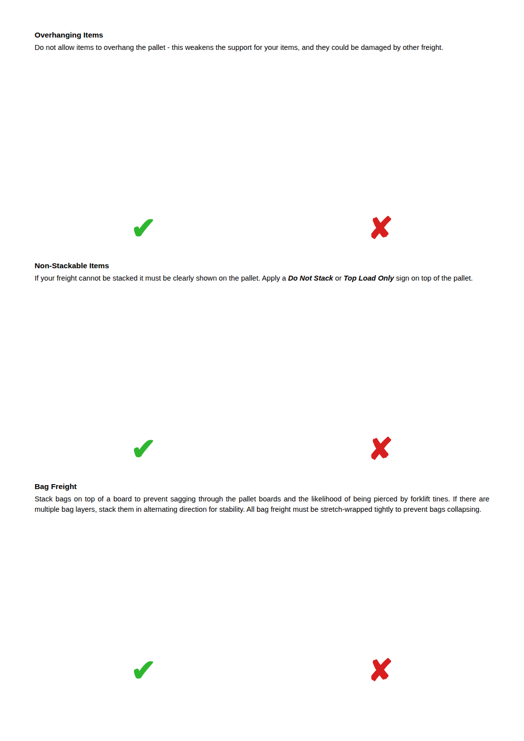Overhanging Items
Do not allow items to overhang the pallet - this weakens the support for your items, and they could be damaged by other freight.
✔
✘
Non-Stackable Items
If your freight cannot be stacked it must be clearly shown on the pallet. Apply a Do Not Stack or Top Load Only sign on top of the pallet.
✔
✘
Bag Freight
Stack bags on top of a board to prevent sagging through the pallet boards and the likelihood of being pierced by forklift tines. If there are multiple bag layers, stack them in alternating direction for stability. All bag freight must be stretch-wrapped tightly to prevent bags collapsing.
✔
✘